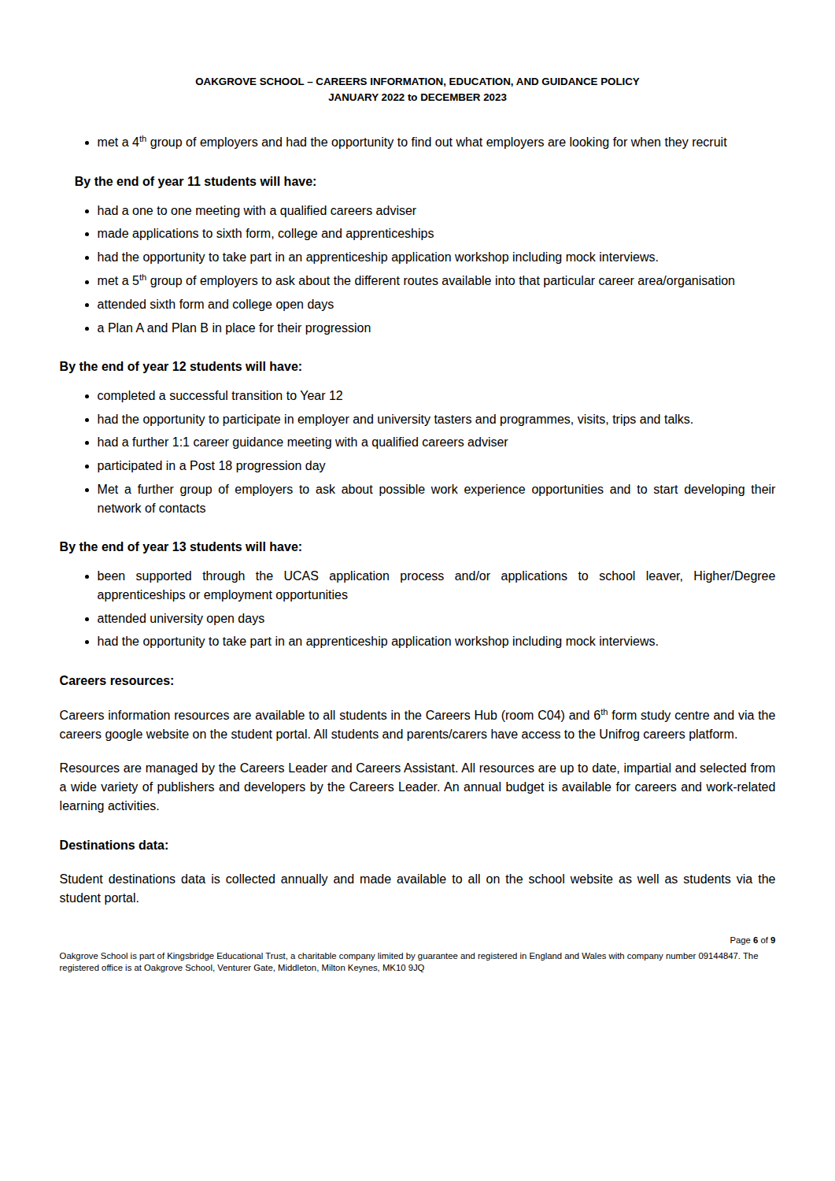OAKGROVE SCHOOL – CAREERS INFORMATION, EDUCATION, AND GUIDANCE POLICY
JANUARY 2022 to DECEMBER 2023
met a 4th group of employers and had the opportunity to find out what employers are looking for when they recruit
By the end of year 11 students will have:
had a one to one meeting with a qualified careers adviser
made applications to sixth form, college and apprenticeships
had the opportunity to take part in an apprenticeship application workshop including mock interviews.
met a 5th group of employers to ask about the different routes available into that particular career area/organisation
attended sixth form and college open days
a Plan A and Plan B in place for their progression
By the end of year 12 students will have:
completed a successful transition to Year 12
had the opportunity to participate in employer and university tasters and programmes, visits, trips and talks.
had a further 1:1 career guidance meeting with a qualified careers adviser
participated in a Post 18 progression day
Met a further group of employers to ask about possible work experience opportunities and to start developing their network of contacts
By the end of year 13 students will have:
been supported through the UCAS application process and/or applications to school leaver, Higher/Degree apprenticeships or employment opportunities
attended university open days
had the opportunity to take part in an apprenticeship application workshop including mock interviews.
Careers resources:
Careers information resources are available to all students in the Careers Hub (room C04) and 6th form study centre and via the careers google website on the student portal. All students and parents/carers have access to the Unifrog careers platform.
Resources are managed by the Careers Leader and Careers Assistant. All resources are up to date, impartial and selected from a wide variety of publishers and developers by the Careers Leader. An annual budget is available for careers and work-related learning activities.
Destinations data:
Student destinations data is collected annually and made available to all on the school website as well as students via the student portal.
Page 6 of 9
Oakgrove School is part of Kingsbridge Educational Trust, a charitable company limited by guarantee and registered in England and Wales with company number 09144847. The registered office is at Oakgrove School, Venturer Gate, Middleton, Milton Keynes, MK10 9JQ